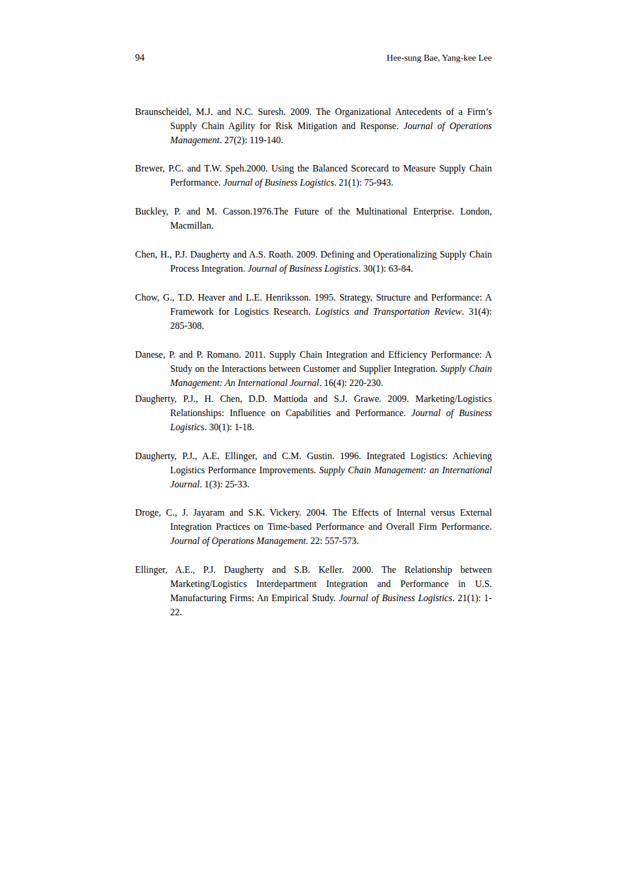94 Hee-sung Bae, Yang-kee Lee
Braunscheidel, M.J. and N.C. Suresh. 2009. The Organizational Antecedents of a Firm’s Supply Chain Agility for Risk Mitigation and Response. Journal of Operations Management. 27(2): 119-140.
Brewer, P.C. and T.W. Speh.2000. Using the Balanced Scorecard to Measure Supply Chain Performance. Journal of Business Logistics. 21(1): 75-943.
Buckley, P. and M. Casson.1976.The Future of the Multinational Enterprise. London, Macmillan.
Chen, H., P.J. Daugherty and A.S. Roath. 2009. Defining and Operationalizing Supply Chain Process Integration. Journal of Business Logistics. 30(1): 63-84.
Chow, G., T.D. Heaver and L.E. Henriksson. 1995. Strategy, Structure and Performance: A Framework for Logistics Research. Logistics and Transportation Review. 31(4): 285-308.
Danese, P. and P. Romano. 2011. Supply Chain Integration and Efficiency Performance: A Study on the Interactions between Customer and Supplier Integration. Supply Chain Management: An International Journal. 16(4): 220-230.
Daugherty, P.J., H. Chen, D.D. Mattioda and S.J. Grawe. 2009. Marketing/Logistics Relationships: Influence on Capabilities and Performance. Journal of Business Logistics. 30(1): 1-18.
Daugherty, P.J., A.E. Ellinger, and C.M. Gustin. 1996. Integrated Logistics: Achieving Logistics Performance Improvements. Supply Chain Management: an International Journal. 1(3): 25-33.
Droge, C., J. Jayaram and S.K. Vickery. 2004. The Effects of Internal versus External Integration Practices on Time-based Performance and Overall Firm Performance. Journal of Operations Management. 22: 557-573.
Ellinger, A.E., P.J. Daugherty and S.B. Keller. 2000. The Relationship between Marketing/Logistics Interdepartment Integration and Performance in U.S. Manufacturing Firms: An Empirical Study. Journal of Business Logistics. 21(1): 1-22.